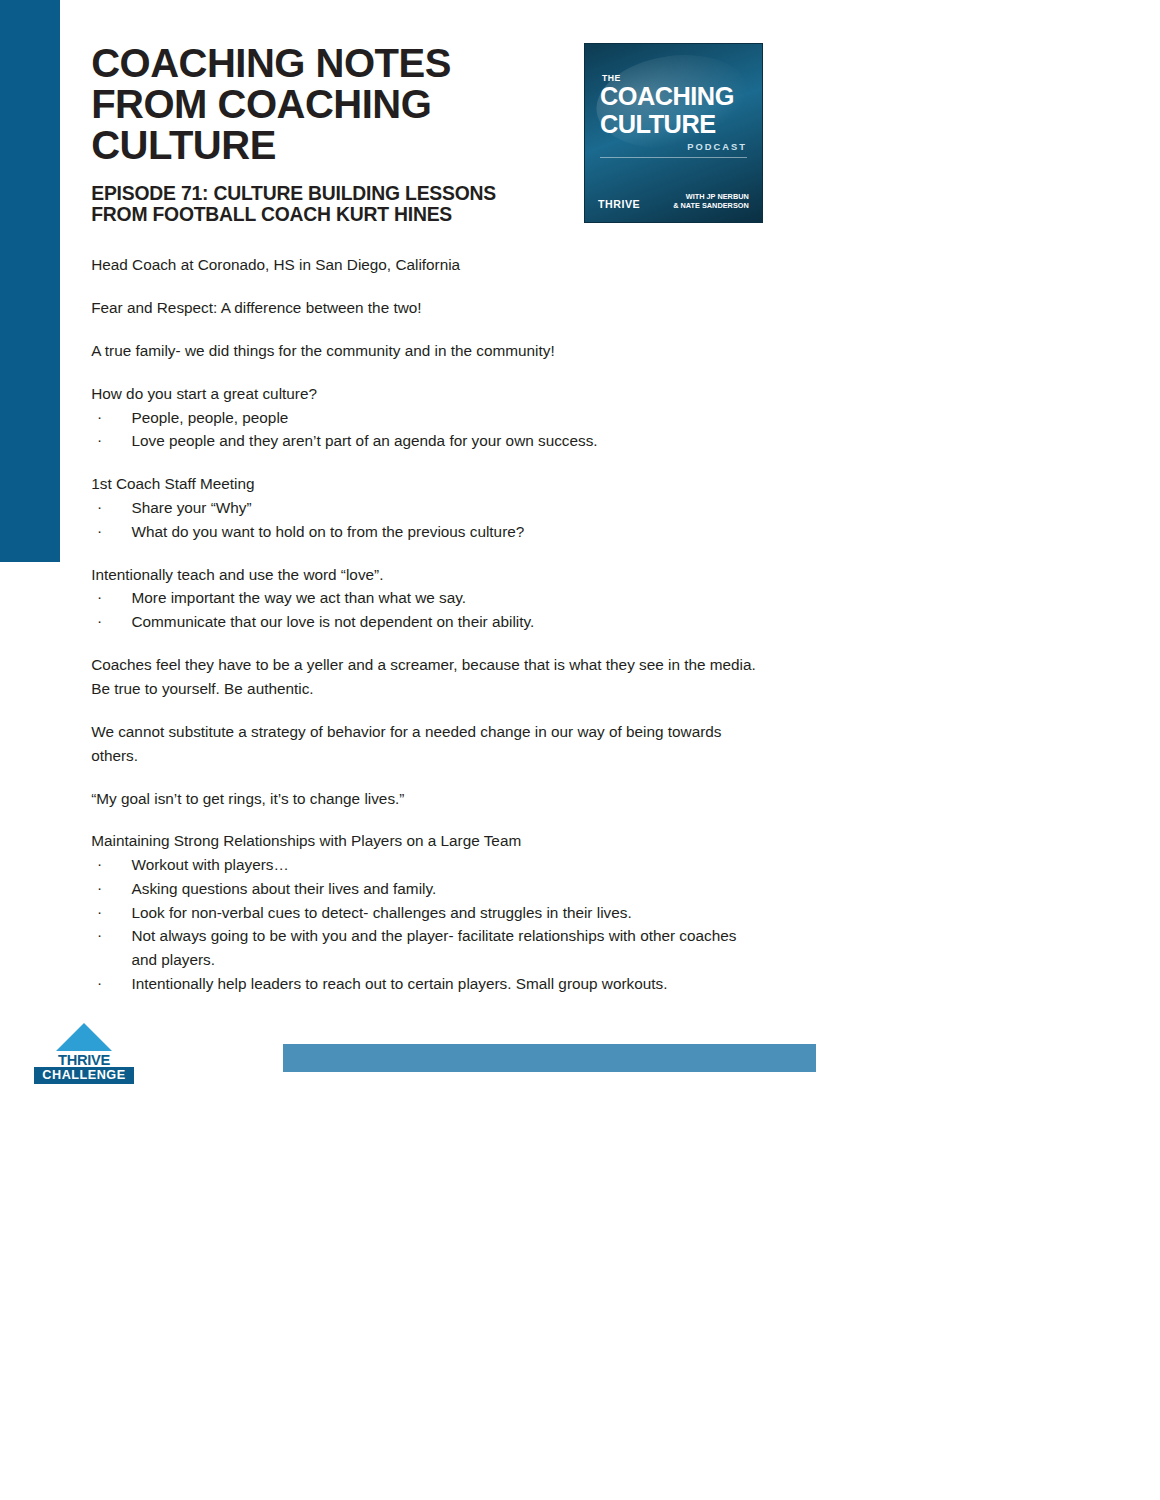THE
COACHING
CULTURE
PODCAST
THRIVE
WITH JP NERBUN
& NATE SANDERSON
COACHING NOTES FROM COACHING CULTURE
EPISODE 71: CULTURE BUILDING LESSONS FROM FOOTBALL COACH KURT HINES
Head Coach at Coronado, HS in San Diego, California
Fear and Respect: A difference between the two!
A true family- we did things for the community and in the community!
How do you start a great culture?
People, people, people
Love people and they aren’t part of an agenda for your own success.
1st Coach Staff Meeting
Share your “Why”
What do you want to hold on to from the previous culture?
Intentionally teach and use the word “love”.
More important the way we act than what we say.
Communicate that our love is not dependent on their ability.
Coaches feel they have to be a yeller and a screamer, because that is what they see in the media. Be true to yourself. Be authentic.
We cannot substitute a strategy of behavior for a needed change in our way of being towards others.
“My goal isn’t to get rings, it’s to change lives.”
Maintaining Strong Relationships with Players on a Large Team
Workout with players…
Asking questions about their lives and family.
Look for non-verbal cues to detect- challenges and struggles in their lives.
Not always going to be with you and the player- facilitate relationships with other coaches and players.
Intentionally help leaders to reach out to certain players. Small group workouts.
THRIVE
CHALLENGE